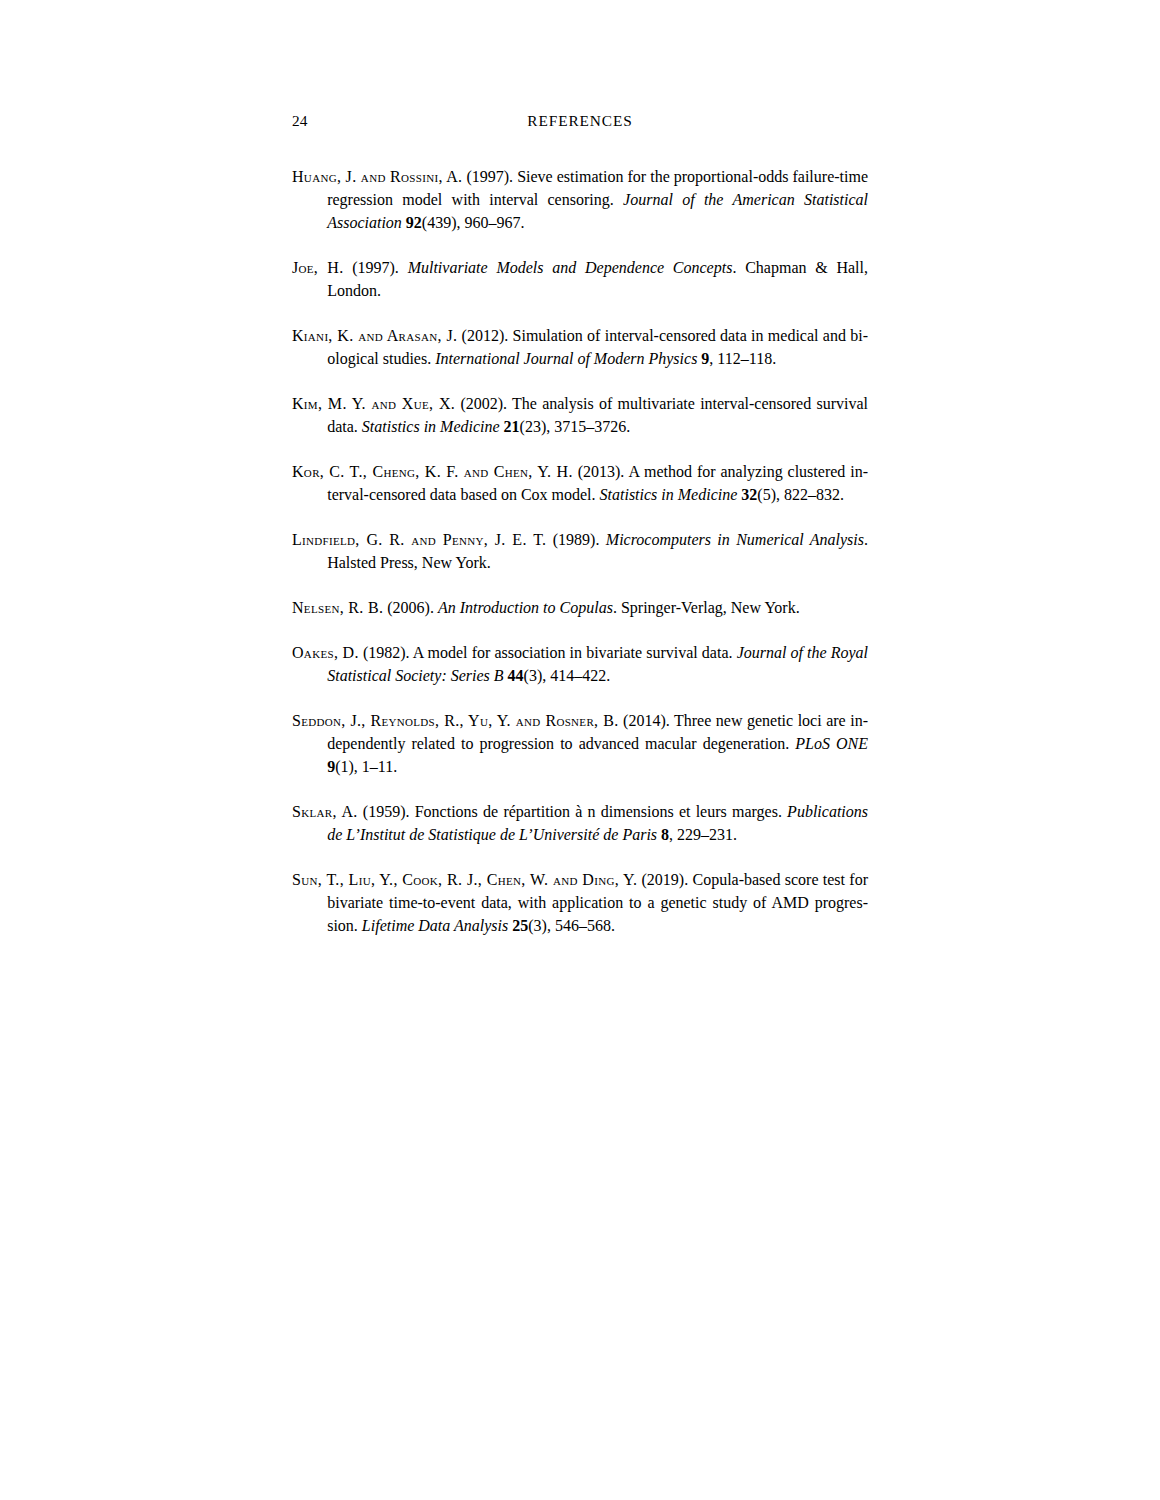24 REFERENCES
Huang, J. and Rossini, A. (1997). Sieve estimation for the proportional-odds failure-time regression model with interval censoring. Journal of the American Statistical Association 92(439), 960–967.
Joe, H. (1997). Multivariate Models and Dependence Concepts. Chapman & Hall, London.
Kiani, K. and Arasan, J. (2012). Simulation of interval-censored data in medical and biological studies. International Journal of Modern Physics 9, 112–118.
Kim, M. Y. and Xue, X. (2002). The analysis of multivariate interval-censored survival data. Statistics in Medicine 21(23), 3715–3726.
Kor, C. T., Cheng, K. F. and Chen, Y. H. (2013). A method for analyzing clustered interval-censored data based on Cox model. Statistics in Medicine 32(5), 822–832.
Lindfield, G. R. and Penny, J. E. T. (1989). Microcomputers in Numerical Analysis. Halsted Press, New York.
Nelsen, R. B. (2006). An Introduction to Copulas. Springer-Verlag, New York.
Oakes, D. (1982). A model for association in bivariate survival data. Journal of the Royal Statistical Society: Series B 44(3), 414–422.
Seddon, J., Reynolds, R., Yu, Y. and Rosner, B. (2014). Three new genetic loci are independently related to progression to advanced macular degeneration. PLoS ONE 9(1), 1–11.
Sklar, A. (1959). Fonctions de répartition à n dimensions et leurs marges. Publications de L’Institut de Statistique de L’Université de Paris 8, 229–231.
Sun, T., Liu, Y., Cook, R. J., Chen, W. and Ding, Y. (2019). Copula-based score test for bivariate time-to-event data, with application to a genetic study of AMD progression. Lifetime Data Analysis 25(3), 546–568.